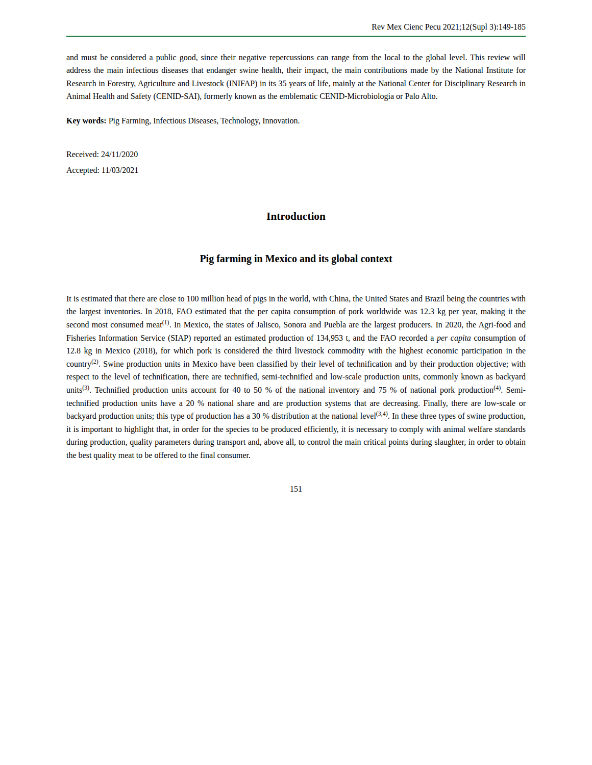Rev Mex Cienc Pecu 2021;12(Supl 3):149-185
and must be considered a public good, since their negative repercussions can range from the local to the global level. This review will address the main infectious diseases that endanger swine health, their impact, the main contributions made by the National Institute for Research in Forestry, Agriculture and Livestock (INIFAP) in its 35 years of life, mainly at the National Center for Disciplinary Research in Animal Health and Safety (CENID-SAI), formerly known as the emblematic CENID-Microbiología or Palo Alto.
Key words: Pig Farming, Infectious Diseases, Technology, Innovation.
Received: 24/11/2020
Accepted: 11/03/2021
Introduction
Pig farming in Mexico and its global context
It is estimated that there are close to 100 million head of pigs in the world, with China, the United States and Brazil being the countries with the largest inventories. In 2018, FAO estimated that the per capita consumption of pork worldwide was 12.3 kg per year, making it the second most consumed meat(1). In Mexico, the states of Jalisco, Sonora and Puebla are the largest producers. In 2020, the Agri-food and Fisheries Information Service (SIAP) reported an estimated production of 134,953 t, and the FAO recorded a per capita consumption of 12.8 kg in Mexico (2018), for which pork is considered the third livestock commodity with the highest economic participation in the country(2). Swine production units in Mexico have been classified by their level of technification and by their production objective; with respect to the level of technification, there are technified, semi-technified and low-scale production units, commonly known as backyard units(3). Technified production units account for 40 to 50 % of the national inventory and 75 % of national pork production(4). Semi-technified production units have a 20 % national share and are production systems that are decreasing. Finally, there are low-scale or backyard production units; this type of production has a 30 % distribution at the national level(3,4). In these three types of swine production, it is important to highlight that, in order for the species to be produced efficiently, it is necessary to comply with animal welfare standards during production, quality parameters during transport and, above all, to control the main critical points during slaughter, in order to obtain the best quality meat to be offered to the final consumer.
151